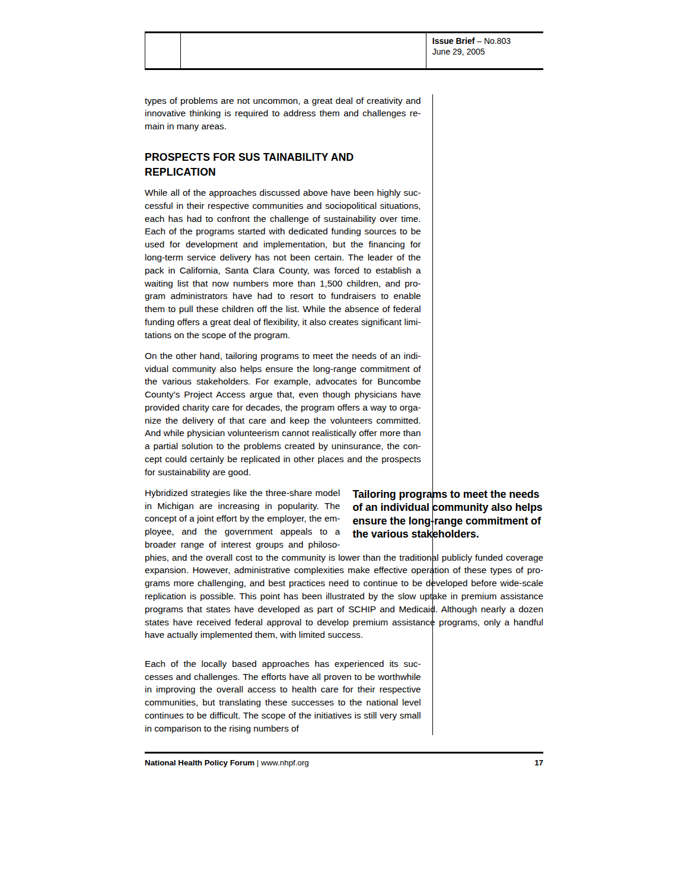Issue Brief – No.803
June 29, 2005
types of problems are not uncommon, a great deal of creativity and innovative thinking is required to address them and challenges remain in many areas.
Prospects for Sus tainability and Replication
While all of the approaches discussed above have been highly successful in their respective communities and sociopolitical situations, each has had to confront the challenge of sustainability over time. Each of the programs started with dedicated funding sources to be used for development and implementation, but the financing for long-term service delivery has not been certain. The leader of the pack in California, Santa Clara County, was forced to establish a waiting list that now numbers more than 1,500 children, and program administrators have had to resort to fundraisers to enable them to pull these children off the list. While the absence of federal funding offers a great deal of flexibility, it also creates significant limitations on the scope of the program.
On the other hand, tailoring programs to meet the needs of an individual community also helps ensure the long-range commitment of the various stakeholders. For example, advocates for Buncombe County’s Project Access argue that, even though physicians have provided charity care for decades, the program offers a way to organize the delivery of that care and keep the volunteers committed. And while physician volunteerism cannot realistically offer more than a partial solution to the problems created by uninsurance, the concept could certainly be replicated in other places and the prospects for sustainability are good.
Tailoring programs to meet the needs of an individual community also helps ensure the long-range commitment of the various stakeholders.
Hybridized strategies like the three-share model in Michigan are increasing in popularity. The concept of a joint effort by the employer, the employee, and the government appeals to a broader range of interest groups and philosophies, and the overall cost to the community is lower than the traditional publicly funded coverage expansion. However, administrative complexities make effective operation of these types of programs more challenging, and best practices need to continue to be developed before wide-scale replication is possible. This point has been illustrated by the slow uptake in premium assistance programs that states have developed as part of SCHIP and Medicaid. Although nearly a dozen states have received federal approval to develop premium assistance programs, only a handful have actually implemented them, with limited success.
Each of the locally based approaches has experienced its successes and challenges. The efforts have all proven to be worthwhile in improving the overall access to health care for their respective communities, but translating these successes to the national level continues to be difficult. The scope of the initiatives is still very small in comparison to the rising numbers of
National Health Policy Forum | www.nhpf.org
17